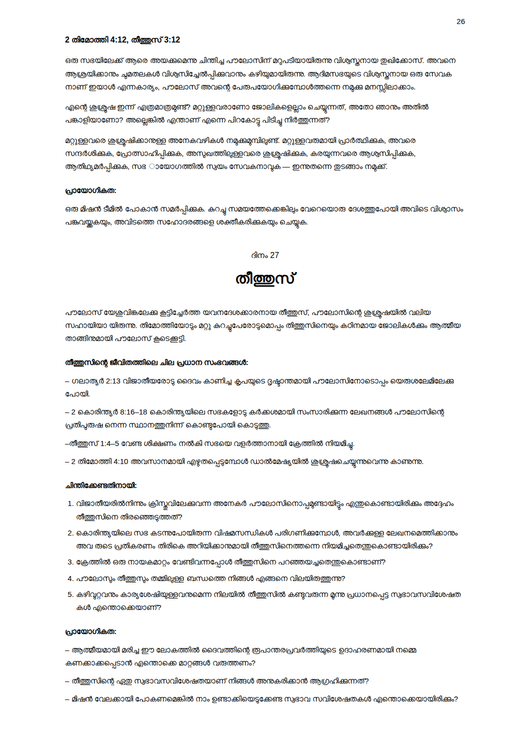26
2 തിമോത്തി 4:12, തീത്തുസ് 3:12
ഒരു സഭയിലേക്ക് ആരെ അയക്കുമെന്നു ചിന്തിച്ച പൗലോസിന് മറുപടിയായിരുന്നു വിശ്വസ്തനായ തുഖിക്കോസ്. അവനെ ആശ്രയിക്കാനും ചുമതലകൾ വിശ്വസിച്ചേൽപ്പിക്കുവാനും കഴിയുമായിരുന്നു. ആദിമസഭയുടെ വിശ്വസ്തനായ ഒരു സേവക നാണ് ഇയാൾ എന്നകാര്യം, പൗലോസ് അവന്റെ പേരുപയോഗിക്കുമ്പോൾത്തന്നെ നമുക്കു മനസ്സിലാക്കാം.
എന്റെ ശുശ്രൂഷ ഇന്ന് എത്രമാത്രമുണ്ട്? മറ്റുള്ളവരാണോ ജോലികളെല്ലാം ചെയ്യുന്നത്, അതോ ഞാനും അതിൽ പങ്കാളിയാണോ? അല്ലെങ്കിൽ എന്താണ് എന്നെ പിറകോട്ടു പിടിച്ചു നിർത്തുന്നത്?
മറ്റുള്ളവരെ ശുശ്രൂഷിക്കാനുള്ള അനേകവഴികൾ നമുക്കുമുമ്പിലുണ്ട്. മറ്റുള്ളവരുമായി പ്രാർത്ഥിക്കുക, അവരെ സന്ദർശിക്കുക, പ്രോത്സാഹിപ്പിക്കുക, അസുഖത്തിലുള്ളവരെ ശുശ്രൂഷിക്കുക, കരയുന്നവരെ ആശ്വസിപ്പിക്കുക, ആതിഥ്യമർപ്പിക്കുക, സഭ ായോഗത്തിൽ സ്വയം സേവകനാവുക — ഇന്നുതന്നെ തുടങ്ങാം നമുക്ക്.
പ്രായോഗികത:
ഒരു മിഷൻ ടീമിൽ പോകാൻ സമർപ്പിക്കുക. കുറച്ചു സമയത്തേക്കെങ്കിലും വേറെയൊരു ദേശത്തുപോയി അവിടെ വിശ്വാസം പങ്കുവയ്ക്കുകയും, അവിടത്തെ സഹോദരങ്ങളെ ശക്തീകരിക്കുകയും ചെയ്യുക.
ദിനം 27
തീത്തുസ്
പൗലോസ് യേശുവിങ്കലേക്കു കൂട്ടിച്ചേർത്ത യവനദേശക്കാരനായ തീത്തുസ്, പൗലോസിന്റെ ശുശ്രൂഷയിൽ വലിയ സഹായിയാ യിരുന്നു. തിമോത്തിയോടും മറ്റു കുറച്ചുപേരോടുമൊപ്പം തിത്തുസിനെയും കഠിനമായ ജോലികൾക്കും ആത്മീയ താങ്ങിനുമായി പൗലോസ് കൂടെക്കൂട്ടി.
തീത്തുസിന്റെ ജീവിതത്തിലെ ചില പ്രധാന സംഭവങ്ങൾ:
– ഗലാത്യർ 2:13 വിജാതീയരോടു ദൈവം കാണിച്ച കൃപയുടെ ദൃഷ്ടാന്തമായി പൗലോസിനോടൊപ്പം യെരുശലേമിലേക്കു പോയി.
– 2 കൊരിന്ത്യർ 8:16–18 കൊരിന്ത്യയിലെ സഭകളോടു കർക്കശമായി സംസാരിക്കുന്ന ലേഖനങ്ങൾ പൗലോസിന്റെ പ്രതിപുരുഷ നെന്ന സ്ഥാനത്തുനിന്ന് കൊണ്ടുപോയി കൊടുത്തു.
–തീത്തുസ് 1:4–5 വേണ്ട ശിക്ഷണം നൽകി സഭയെ വളർത്താനായി ക്രേത്തിൽ നിയമിച്ചു.
– 2 തിമോത്തി 4:10 അവസാനമായി എഴുതപ്പെടുമ്പോൾ ഡാൽമേഷ്യയിൽ ശുശ്രൂഷചെയ്യുന്നുവെന്നു കാണുന്നു.
ചിന്തിക്കേണ്ടതിനായി:
വിജാതീയരിൽനിന്നും ക്രിസ്തുവിലേക്കുവന്ന അനേകർ പൗലോസിനൊപ്പമുണ്ടായിട്ടും എന്തുകൊണ്ടായിരിക്കും അദ്ദേഹം തീത്തുസിനെ തിരഞ്ഞെടുത്തത്?
കൊരിന്ത്യയിലെ സഭ കടന്നുപോയിരുന്ന വിഷമസന്ധികൾ പരിഗണിക്കുമ്പോൾ, അവർക്കുള്ള ലേഖനമെത്തിക്കാനും അവ രുടെ പ്രതികരണം തിരികെ അറിയിക്കാനുമായി തീത്തുസിനെത്തന്നെ നിയമിച്ചതെന്തുകൊണ്ടായിരിക്കും?
ക്രേത്തിൽ ഒരു നായകമാറ്റം വേണ്ടിവന്നപ്പോൾ തീത്തുസിനെ പറഞ്ഞയച്ചതെന്തുകൊണ്ടാണ്?
പൗലോസും തീത്തുസും തമ്മിലുള്ള ബന്ധത്തെ നിങ്ങൾ എങ്ങനെ വിലയിരുത്തുന്നു?
കഴിവുറ്റവനും കാര്യശേഷിയുള്ളവനുമെന്ന നിലയിൽ തീത്തുസിൽ കണ്ടുവരുന്ന മൂന്നു പ്രധാനപ്പെട്ട സ്വഭാവസവിശേഷത കൾ എന്തൊക്കെയാണ്?
പ്രായോഗികത:
– ആത്മീയമായി മരിച്ച ഈ ലോകത്തിൽ ദൈവത്തിന്റെ രൂപാന്തരപ്രവർത്തിയുടെ ഉദാഹരണമായി നമ്മെ കണക്കാക്കപ്പെടാൻ എന്തൊക്കെ മാറ്റങ്ങൾ വരുത്തണം?
– തീത്തുസിന്റെ ഏതു സ്വഭാവസവിശേഷതയാണ് നിങ്ങൾ അനുകരിക്കാൻ ആഗ്രഹിക്കുന്നത്?
– മിഷൻ വേലക്കായി പോകണമെങ്കിൽ നാം ഉണ്ടാക്കിയെടുക്കേണ്ട സ്വഭാവ സവിശേഷതകൾ എന്തൊക്കെയായിരിക്കും?